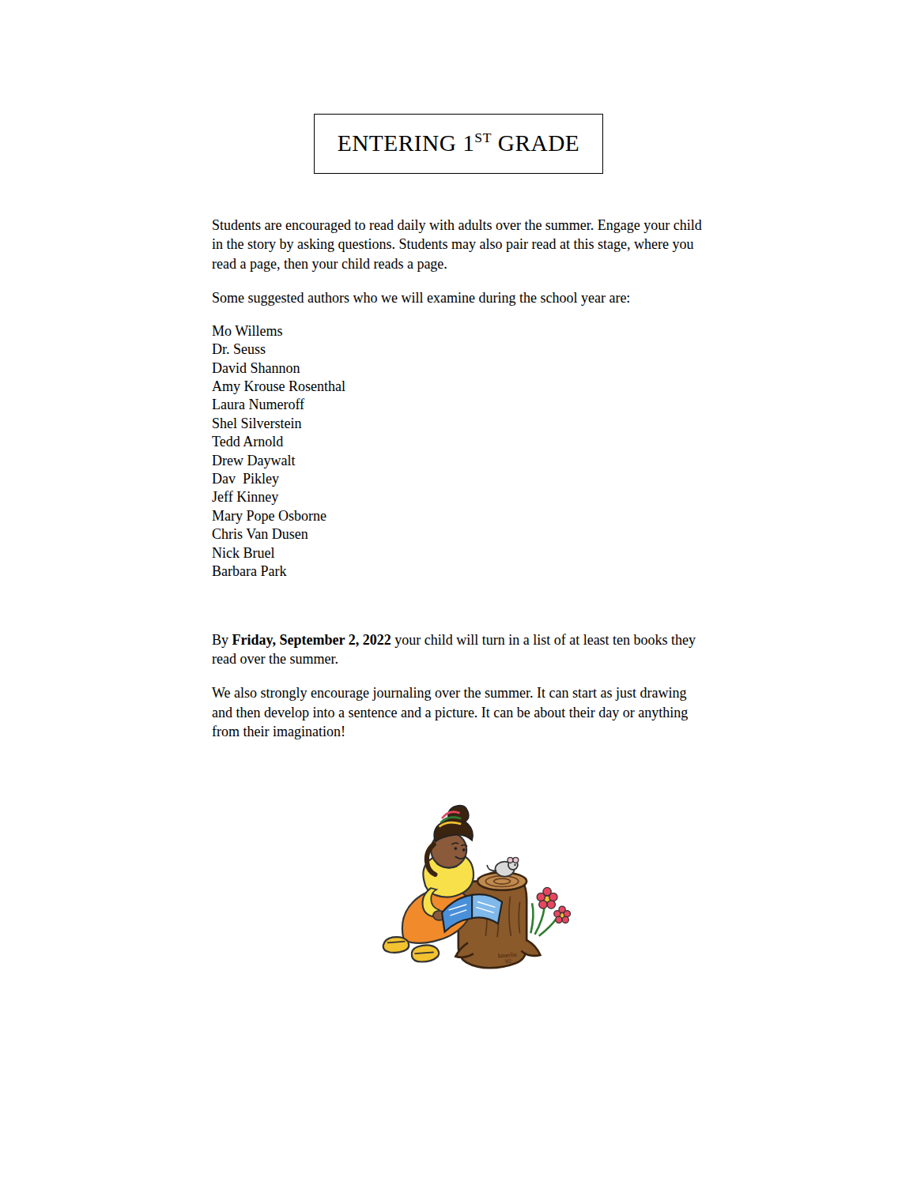ENTERING 1ST GRADE
Students are encouraged to read daily with adults over the summer. Engage your child in the story by asking questions. Students may also pair read at this stage, where you read a page, then your child reads a page.
Some suggested authors who we will examine during the school year are:
Mo Willems
Dr. Seuss
David Shannon
Amy Krouse Rosenthal
Laura Numeroff
Shel Silverstein
Tedd Arnold
Drew Daywalt
Dav Pikley
Jeff Kinney
Mary Pope Osborne
Chris Van Dusen
Nick Bruel
Barbara Park
By Friday, September 2, 2022 your child will turn in a list of at least ten books they read over the summer.
We also strongly encourage journaling over the summer. It can start as just drawing and then develop into a sentence and a picture. It can be about their day or anything from their imagination!
Child reading a book beside a tree stump Clip-art style illustration of a girl with braided hair sitting on the ground reading an open book, leaning against a tree stump with a small mouse perched on top and flowers growing at its base. kmerlin '02